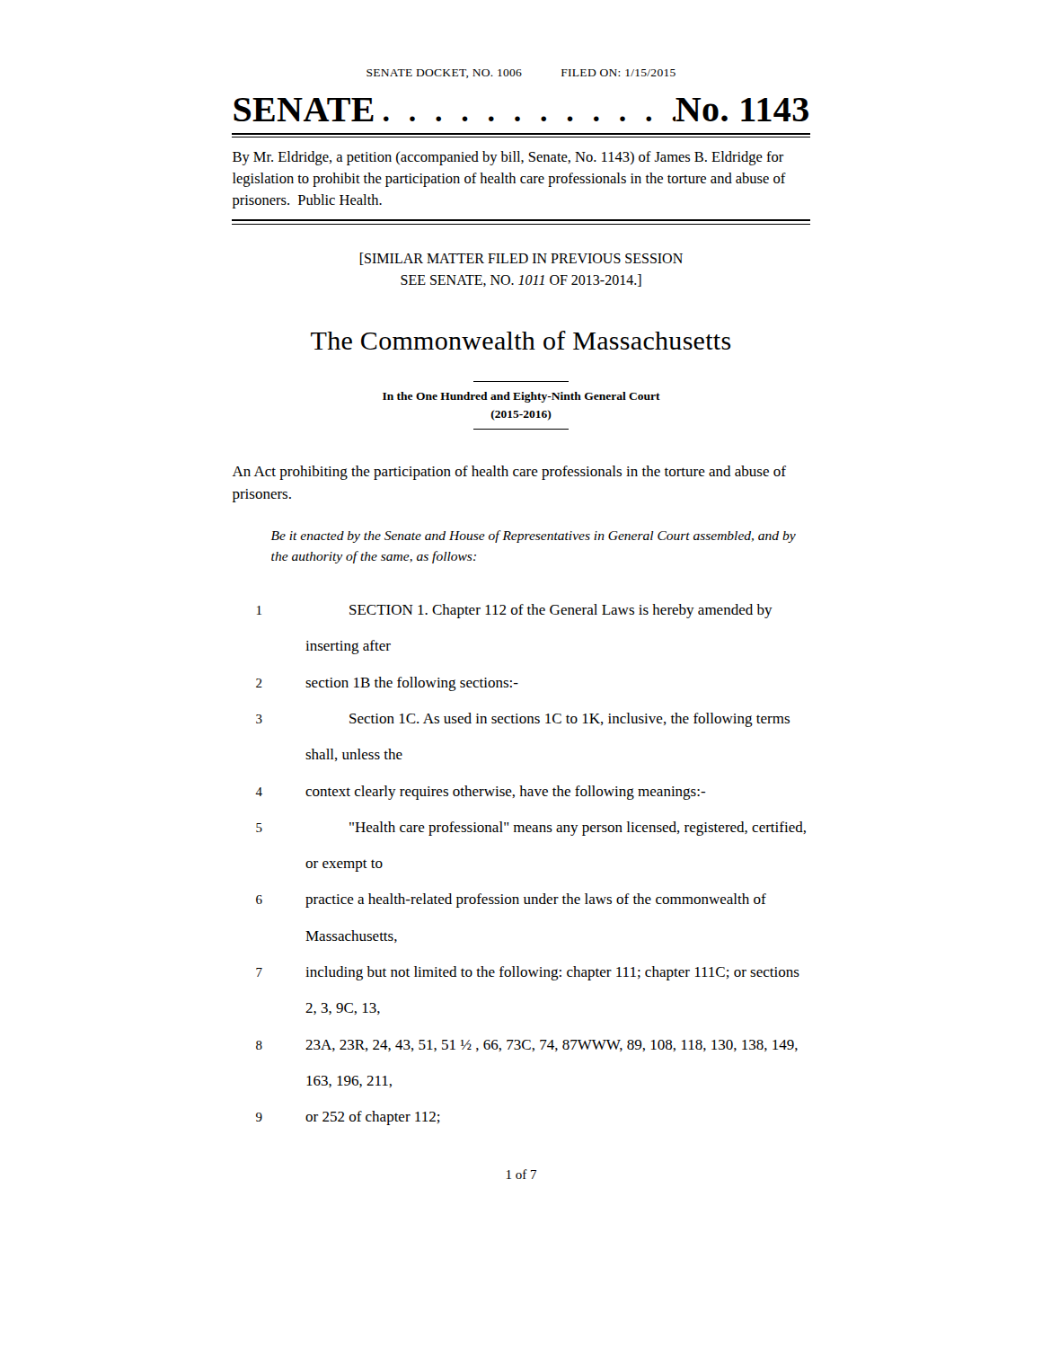SENATE DOCKET, NO. 1006 FILED ON: 1/15/2015
SENATE . . . . . . . . . . . . . . . No. 1143
By Mr. Eldridge, a petition (accompanied by bill, Senate, No. 1143) of James B. Eldridge for legislation to prohibit the participation of health care professionals in the torture and abuse of prisoners. Public Health.
[SIMILAR MATTER FILED IN PREVIOUS SESSION
SEE SENATE, NO. 1011 OF 2013-2014.]
The Commonwealth of Massachusetts
In the One Hundred and Eighty-Ninth General Court
(2015-2016)
An Act prohibiting the participation of health care professionals in the torture and abuse of prisoners.
Be it enacted by the Senate and House of Representatives in General Court assembled, and by the authority of the same, as follows:
SECTION 1. Chapter 112 of the General Laws is hereby amended by inserting after
section 1B the following sections:-
Section 1C. As used in sections 1C to 1K, inclusive, the following terms shall, unless the
context clearly requires otherwise, have the following meanings:-
"Health care professional" means any person licensed, registered, certified, or exempt to
practice a health-related profession under the laws of the commonwealth of Massachusetts,
including but not limited to the following: chapter 111; chapter 111C; or sections 2, 3, 9C, 13,
23A, 23R, 24, 43, 51, 51 ½ , 66, 73C, 74, 87WWW, 89, 108, 118, 130, 138, 149, 163, 196, 211,
or 252 of chapter 112;
1 of 7